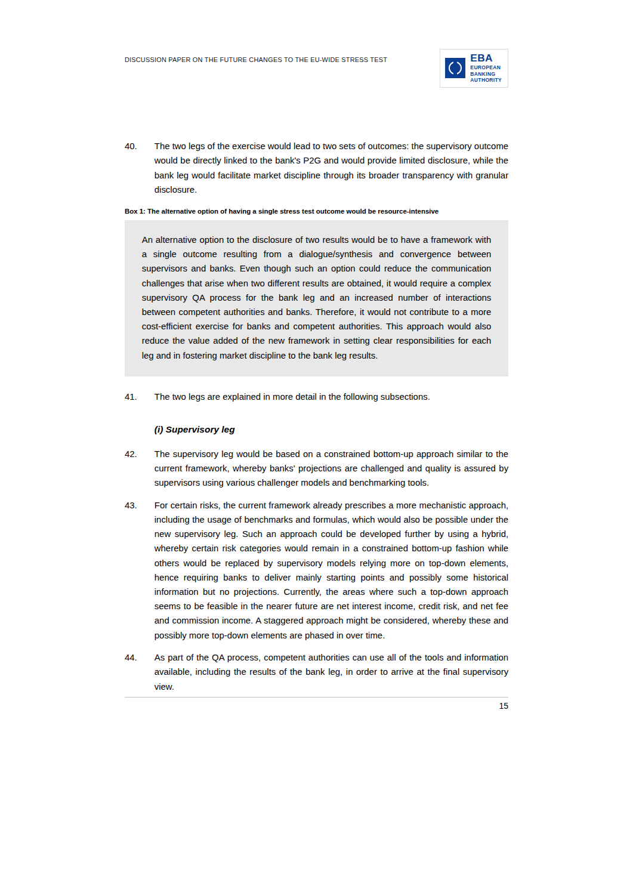DISCUSSION PAPER ON THE FUTURE CHANGES TO THE EU-WIDE STRESS TEST
EBA EUROPEAN
BANKING
AUTHORITY
40.
The two legs of the exercise would lead to two sets of outcomes: the supervisory outcome would be directly linked to the bank's P2G and would provide limited disclosure, while the bank leg would facilitate market discipline through its broader transparency with granular disclosure.
Box 1: The alternative option of having a single stress test outcome would be resource-intensive
An alternative option to the disclosure of two results would be to have a framework with a single outcome resulting from a dialogue/synthesis and convergence between supervisors and banks. Even though such an option could reduce the communication challenges that arise when two different results are obtained, it would require a complex supervisory QA process for the bank leg and an increased number of interactions between competent authorities and banks. Therefore, it would not contribute to a more cost-efficient exercise for banks and competent authorities. This approach would also reduce the value added of the new framework in setting clear responsibilities for each leg and in fostering market discipline to the bank leg results.
41.
The two legs are explained in more detail in the following subsections.
(i) Supervisory leg
42.
The supervisory leg would be based on a constrained bottom-up approach similar to the current framework, whereby banks' projections are challenged and quality is assured by supervisors using various challenger models and benchmarking tools.
43.
For certain risks, the current framework already prescribes a more mechanistic approach, including the usage of benchmarks and formulas, which would also be possible under the new supervisory leg. Such an approach could be developed further by using a hybrid, whereby certain risk categories would remain in a constrained bottom-up fashion while others would be replaced by supervisory models relying more on top-down elements, hence requiring banks to deliver mainly starting points and possibly some historical information but no projections. Currently, the areas where such a top-down approach seems to be feasible in the nearer future are net interest income, credit risk, and net fee and commission income. A staggered approach might be considered, whereby these and possibly more top-down elements are phased in over time.
44.
As part of the QA process, competent authorities can use all of the tools and information available, including the results of the bank leg, in order to arrive at the final supervisory view.
15